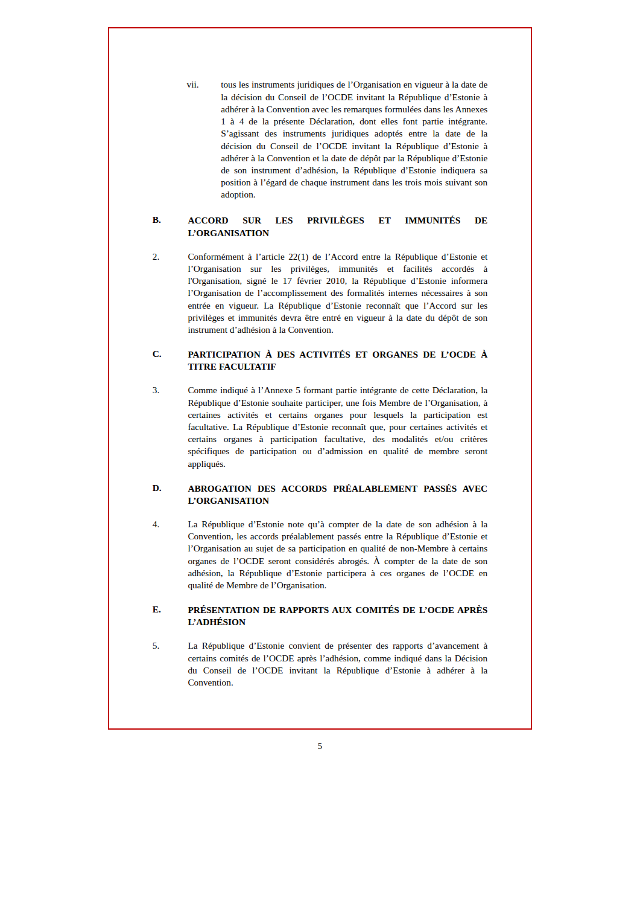vii.
tous les instruments juridiques de l’Organisation en vigueur à la date de la décision du Conseil de l’OCDE invitant la République d’Estonie à adhérer à la Convention avec les remarques formulées dans les Annexes 1 à 4 de la présente Déclaration, dont elles font partie intégrante. S’agissant des instruments juridiques adoptés entre la date de la décision du Conseil de l’OCDE invitant la République d’Estonie à adhérer à la Convention et la date de dépôt par la République d’Estonie de son instrument d’adhésion, la République d’Estonie indiquera sa position à l’égard de chaque instrument dans les trois mois suivant son adoption.
B.
ACCORD SUR LES PRIVILÈGES ET IMMUNITÉS DE L’ORGANISATION
2.
Conformément à l’article 22(1) de l’Accord entre la République d’Estonie et l’Organisation sur les privilèges, immunités et facilités accordés à l'Organisation, signé le 17 février 2010, la République d’Estonie informera l’Organisation de l’accomplissement des formalités internes nécessaires à son entrée en vigueur. La République d’Estonie reconnaît que l’Accord sur les privilèges et immunités devra être entré en vigueur à la date du dépôt de son instrument d’adhésion à la Convention.
C.
PARTICIPATION À DES ACTIVITÉS ET ORGANES DE L’OCDE À TITRE FACULTATIF
3.
Comme indiqué à l’Annexe 5 formant partie intégrante de cette Déclaration, la République d’Estonie souhaite participer, une fois Membre de l’Organisation, à certaines activités et certains organes pour lesquels la participation est facultative. La République d’Estonie reconnaît que, pour certaines activités et certains organes à participation facultative, des modalités et/ou critères spécifiques de participation ou d’admission en qualité de membre seront appliqués.
D.
ABROGATION DES ACCORDS PRÉALABLEMENT PASSÉS AVEC L’ORGANISATION
4.
La République d’Estonie note qu’à compter de la date de son adhésion à la Convention, les accords préalablement passés entre la République d’Estonie et l’Organisation au sujet de sa participation en qualité de non-Membre à certains organes de l’OCDE seront considérés abrogés. À compter de la date de son adhésion, la République d’Estonie participera à ces organes de l’OCDE en qualité de Membre de l’Organisation.
E.
PRÉSENTATION DE RAPPORTS AUX COMITÉS DE L’OCDE APRÈS L’ADHÉSION
5.
La République d’Estonie convient de présenter des rapports d’avancement à certains comités de l’OCDE après l’adhésion, comme indiqué dans la Décision du Conseil de l’OCDE invitant la République d’Estonie à adhérer à la Convention.
5